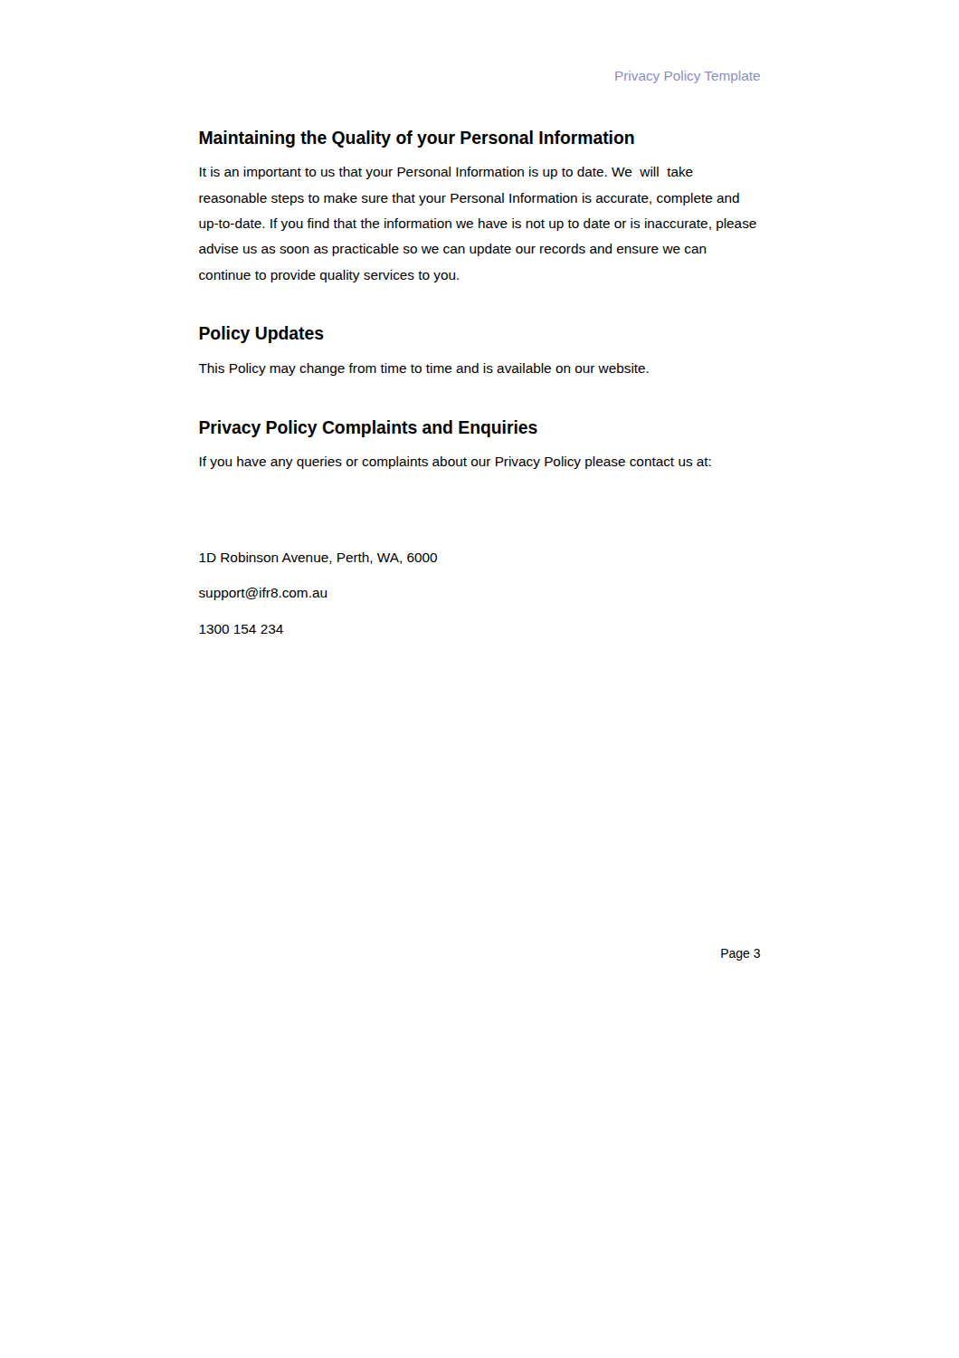Privacy Policy Template
Maintaining the Quality of your Personal Information
It is an important to us that your Personal Information is up to date. We will take reasonable steps to make sure that your Personal Information is accurate, complete and up-to-date. If you find that the information we have is not up to date or is inaccurate, please advise us as soon as practicable so we can update our records and ensure we can continue to provide quality services to you.
Policy Updates
This Policy may change from time to time and is available on our website.
Privacy Policy Complaints and Enquiries
If you have any queries or complaints about our Privacy Policy please contact us at:
1D Robinson Avenue, Perth, WA, 6000
support@ifr8.com.au
1300 154 234
Page 3